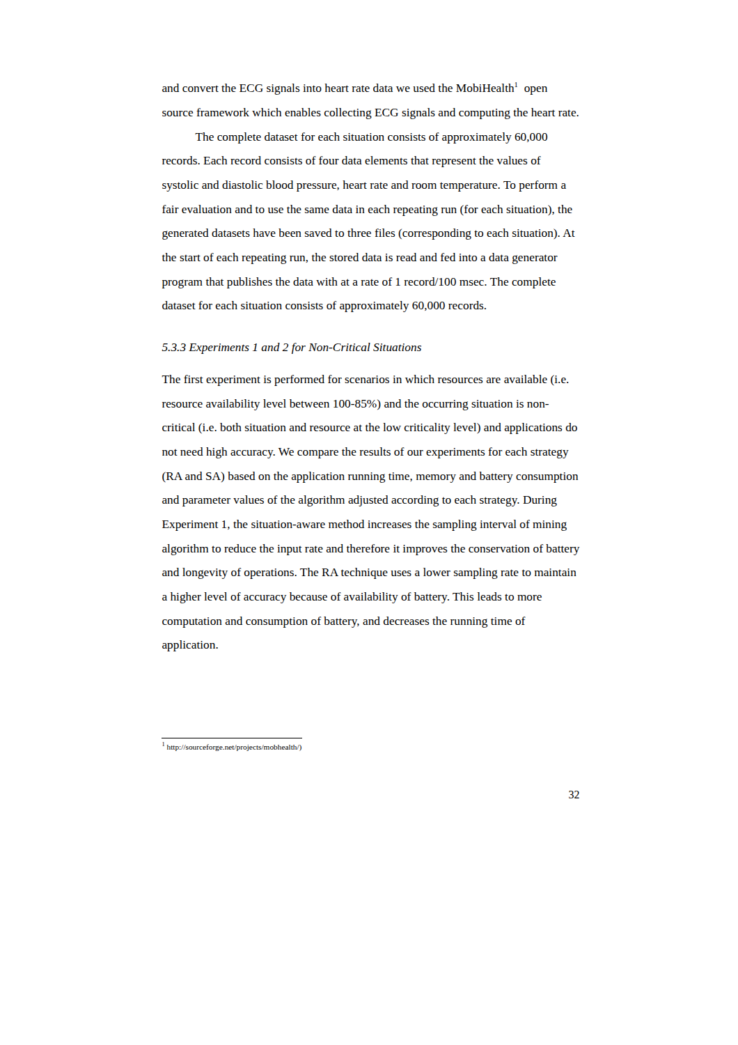and convert the ECG signals into heart rate data we used the MobiHealth1 open source framework which enables collecting ECG signals and computing the heart rate.
The complete dataset for each situation consists of approximately 60,000 records. Each record consists of four data elements that represent the values of systolic and diastolic blood pressure, heart rate and room temperature. To perform a fair evaluation and to use the same data in each repeating run (for each situation), the generated datasets have been saved to three files (corresponding to each situation). At the start of each repeating run, the stored data is read and fed into a data generator program that publishes the data with at a rate of 1 record/100 msec. The complete dataset for each situation consists of approximately 60,000 records.
5.3.3 Experiments 1 and 2 for Non-Critical Situations
The first experiment is performed for scenarios in which resources are available (i.e. resource availability level between 100-85%) and the occurring situation is non-critical (i.e. both situation and resource at the low criticality level) and applications do not need high accuracy. We compare the results of our experiments for each strategy (RA and SA) based on the application running time, memory and battery consumption and parameter values of the algorithm adjusted according to each strategy. During Experiment 1, the situation-aware method increases the sampling interval of mining algorithm to reduce the input rate and therefore it improves the conservation of battery and longevity of operations. The RA technique uses a lower sampling rate to maintain a higher level of accuracy because of availability of battery. This leads to more computation and consumption of battery, and decreases the running time of application.
1 http://sourceforge.net/projects/mobhealth/)
32